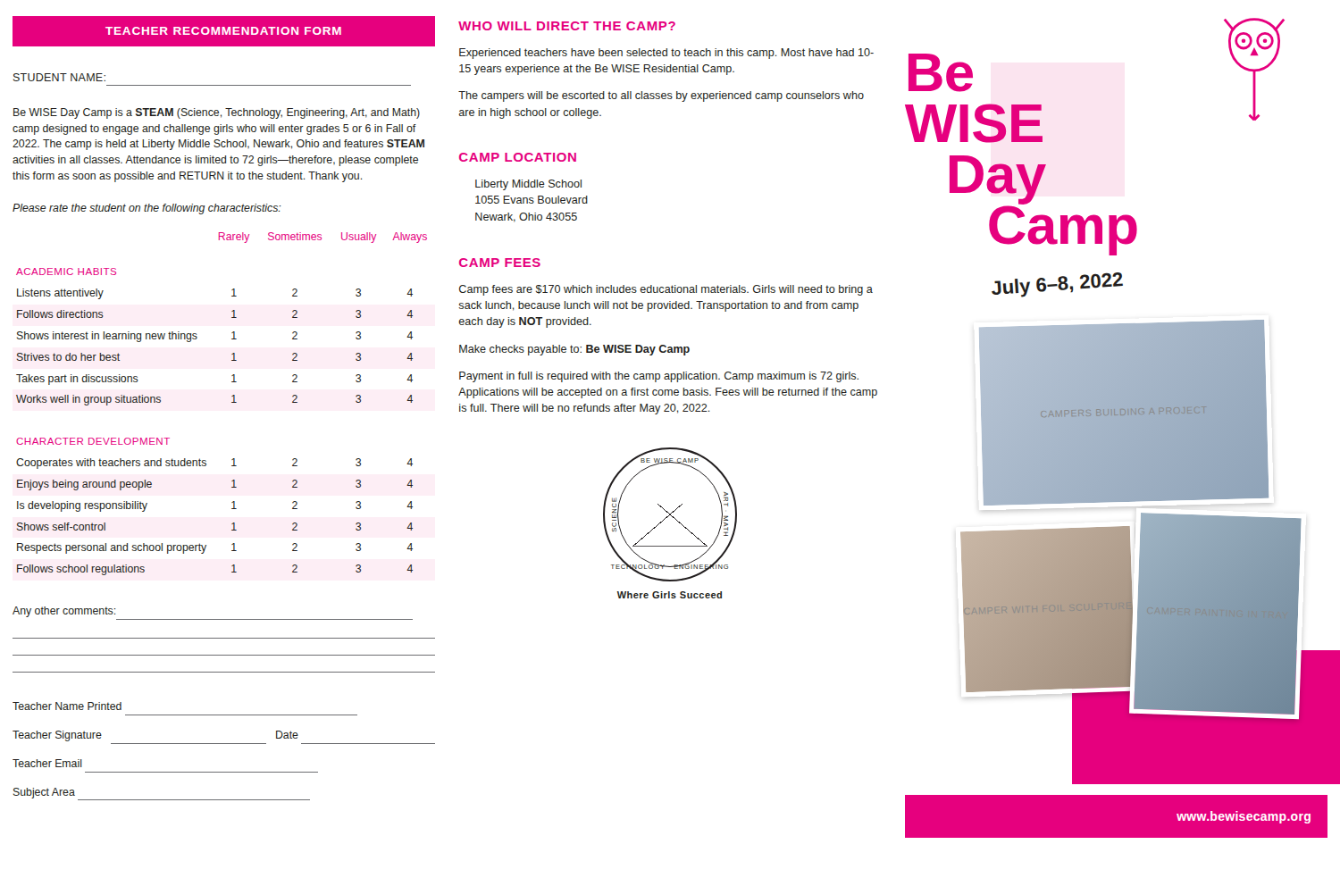Teacher Recommendation Form
STUDENT NAME:
Be WISE Day Camp is a STEAM (Science, Technology, Engineering, Art, and Math) camp designed to engage and challenge girls who will enter grades 5 or 6 in Fall of 2022. The camp is held at Liberty Middle School, Newark, Ohio and features STEAM activities in all classes. Attendance is limited to 72 girls—therefore, please complete this form as soon as possible and RETURN it to the student. Thank you.
Please rate the student on the following characteristics:
| | Rarely | Sometimes | Usually | Always |
| --- | --- | --- | --- | --- |
| Academic Habits |
| Listens attentively | 1 | 2 | 3 | 4 |
| Follows directions | 1 | 2 | 3 | 4 |
| Shows interest in learning new things | 1 | 2 | 3 | 4 |
| Strives to do her best | 1 | 2 | 3 | 4 |
| Takes part in discussions | 1 | 2 | 3 | 4 |
| Works well in group situations | 1 | 2 | 3 | 4 |
| Character Development |
| Cooperates with teachers and students | 1 | 2 | 3 | 4 |
| Enjoys being around people | 1 | 2 | 3 | 4 |
| Is developing responsibility | 1 | 2 | 3 | 4 |
| Shows self-control | 1 | 2 | 3 | 4 |
| Respects personal and school property | 1 | 2 | 3 | 4 |
| Follows school regulations | 1 | 2 | 3 | 4 |
Any other comments:
Teacher Name Printed
Teacher Signature Date
Teacher Email
Subject Area
Who will direct the camp?
Experienced teachers have been selected to teach in this camp. Most have had 10-15 years experience at the Be WISE Residential Camp.
The campers will be escorted to all classes by experienced camp counselors who are in high school or college.
Camp Location
Liberty Middle School
1055 Evans Boulevard
Newark, Ohio 43055
Camp Fees
Camp fees are $170 which includes educational materials. Girls will need to bring a sack lunch, because lunch will not be provided. Transportation to and from camp each day is NOT provided.
Make checks payable to: Be WISE Day Camp
Payment in full is required with the camp application. Camp maximum is 72 girls. Applications will be accepted on a first come basis. Fees will be returned if the camp is full. There will be no refunds after May 20, 2022.
Be WISE Camp Science Art · Math Technology · Engineering
Where Girls Succeed
Be WISE Day Camp
July 6–8, 2022
Campers building a project
Camper with foil sculpture
Camper painting in tray
www.bewisecamp.org